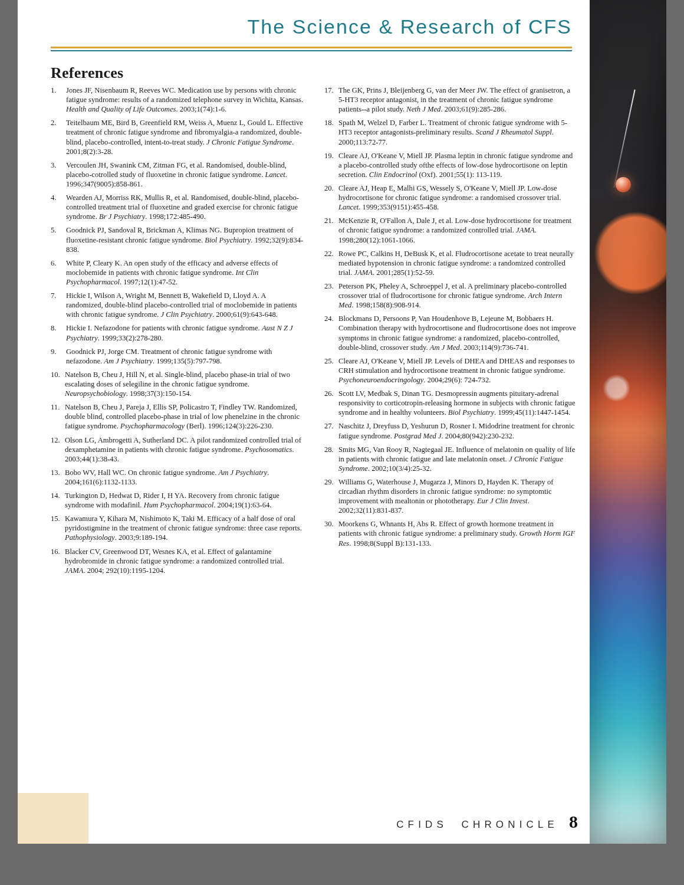The Science & Research of CFS
References
Jones JF, Nisenbaum R, Reeves WC. Medication use by persons with chronic fatigue syndrome: results of a randomized telephone survey in Wichita, Kansas. Health and Quality of Life Outcomes. 2003;1(74):1-6.
Teitelbaum ME, Bird B, Greenfield RM, Weiss A, Muenz L, Gould L. Effective treatment of chronic fatigue syndrome and fibromyalgia-a randomized, double-blind, placebo-controlled, intent-to-treat study. J Chronic Fatigue Syndrome. 2001;8(2):3-28.
Vercoulen JH, Swanink CM, Zitman FG, et al. Randomised, double-blind, placebo-cotrolled study of fluoxetine in chronic fatigue syndrome. Lancet. 1996;347(9005):858-861.
Wearden AJ, Morriss RK, Mullis R, et al. Randomised, double-blind, placebo-controlled treatment trial of fluoxetine and graded exercise for chronic fatigue syndrome. Br J Psychiatry. 1998;172:485-490.
Goodnick PJ, Sandoval R, Brickman A, Klimas NG. Bupropion treatment of fluoxetine-resistant chronic fatigue syndrome. Biol Psychiatry. 1992;32(9):834-838.
White P, Cleary K. An open study of the efficacy and adverse effects of moclobemide in patients with chronic fatigue syndrome. Int Clin Psychopharmacol. 1997;12(1):47-52.
Hickie I, Wilson A, Wright M, Bennett B, Wakefield D, Lloyd A. A randomized, double-blind placebo-controlled trial of moclobemide in patients with chronic fatigue syndrome. J Clin Psychiatry. 2000;61(9):643-648.
Hickie I. Nefazodone for patients with chronic fatigue syndrome. Aust N Z J Psychiatry. 1999;33(2):278-280.
Goodnick PJ, Jorge CM. Treatment of chronic fatigue syndrome with nefazodone. Am J Psychiatry. 1999;135(5):797-798.
Natelson B, Cheu J, Hill N, et al. Single-blind, placebo phase-in trial of two escalating doses of selegiline in the chronic fatigue syndrome. Neuropsychobiology. 1998;37(3):150-154.
Natelson B, Cheu J, Pareja J, Ellis SP, Policastro T, Findley TW. Randomized, double blind, controlled placebo-phase in trial of low phenelzine in the chronic fatigue syndrome. Psychopharmacology (Berl). 1996;124(3):226-230.
Olson LG, Ambrogetti A, Sutherland DC. A pilot randomized controlled trial of dexamphetamine in patients with chronic fatigue syndrome. Psychosomatics. 2003;44(1):38-43.
Bobo WV, Hall WC. On chronic fatigue syndrome. Am J Psychiatry. 2004;161(6):1132-1133.
Turkington D, Hedwat D, Rider I, H YA. Recovery from chronic fatigue syndrome with modafinil. Hum Psychopharmacol. 2004;19(1):63-64.
Kawamura Y, Kihara M, Nishimoto K, Taki M. Efficacy of a half dose of oral pyridostigmine in the treatment of chronic fatigue syndrome: three case reports. Pathophysiology. 2003;9:189-194.
Blacker CV, Greenwood DT, Wesnes KA, et al. Effect of galantamine hydrobromide in chronic fatigue syndrome: a randomized controlled trial. JAMA. 2004; 292(10):1195-1204.
The GK, Prins J, Bleijenberg G, van der Meer JW. The effect of granisetron, a 5-HT3 receptor antagonist, in the treatment of chronic fatigue syndrome patients--a pilot study. Neth J Med. 2003;61(9):285-286.
Spath M, Welzel D, Farber L. Treatment of chronic fatigue syndrome with 5-HT3 receptor antagonists-preliminary results. Scand J Rheumatol Suppl. 2000;113:72-77.
Cleare AJ, O'Keane V, Miell JP. Plasma leptin in chronic fatigue syndrome and a placebo-controlled study ofthe effects of low-dose hydrocortisone on leptin secretion. Clin Endocrinol (Oxf). 2001;55(1): 113-119.
Cleare AJ, Heap E, Malhi GS, Wessely S, O'Keane V, Miell JP. Low-dose hydrocortisone for chronic fatigue syndrome: a randomised crossover trial. Lancet. 1999;353(9151):455-458.
McKenzie R, O'Fallon A, Dale J, et al. Low-dose hydrocortisone for treatment of chronic fatigue syndrome: a randomized controlled trial. JAMA. 1998;280(12):1061-1066.
Rowe PC, Calkins H, DeBusk K, et al. Fludrocortisone acetate to treat neurally mediated hypotension in chronic fatigue syndrome: a randomized controlled trial. JAMA. 2001;285(1):52-59.
Peterson PK, Pheley A, Schroeppel J, et al. A preliminary placebo-controlled crossover trial of fludrocortisone for chronic fatigue syndrome. Arch Intern Med. 1998;158(8):908-914.
Blockmans D, Persoons P, Van Houdenhove B, Lejeune M, Bobbaers H. Combination therapy with hydrocortisone and fludrocortisone does not improve symptoms in chronic fatigue syndrome: a randomized, placebo-controlled, double-blind, crossover study. Am J Med. 2003;114(9):736-741.
Cleare AJ, O'Keane V, Miell JP. Levels of DHEA and DHEAS and responses to CRH stimulation and hydrocortisone treatment in chronic fatigue syndrome. Psychoneuroendocringology. 2004;29(6): 724-732.
Scott LV, Medbak S, Dinan TG. Desmopressin augments pituitary-adrenal responsivity to corticotropin-releasing hormone in subjects with chronic fatigue syndrome and in healthy volunteers. Biol Psychiatry. 1999;45(11):1447-1454.
Naschitz J, Dreyfuss D, Yeshurun D, Rosner I. Midodrine treatment for chronic fatigue syndrome. Postgrad Med J. 2004;80(942):230-232.
Smits MG, Van Rooy R, Nagtegaal JE. Influence of melatonin on quality of life in patients with chronic fatigue and late melatonin onset. J Chronic Fatigue Syndrome. 2002;10(3/4):25-32.
Williams G, Waterhouse J, Mugarza J, Minors D, Hayden K. Therapy of circadian rhythm disorders in chronic fatigue syndrome: no symptomtic improvement with mealtonin or phototherapy. Eur J Clin Invest. 2002;32(11):831-837.
Moorkens G, Whnants H, Abs R. Effect of growth hormone treatment in patients with chronic fatigue syndrome: a preliminary study. Growth Horm IGF Res. 1998;8(Suppl B):131-133.
CFIDS CHRONICLE 8